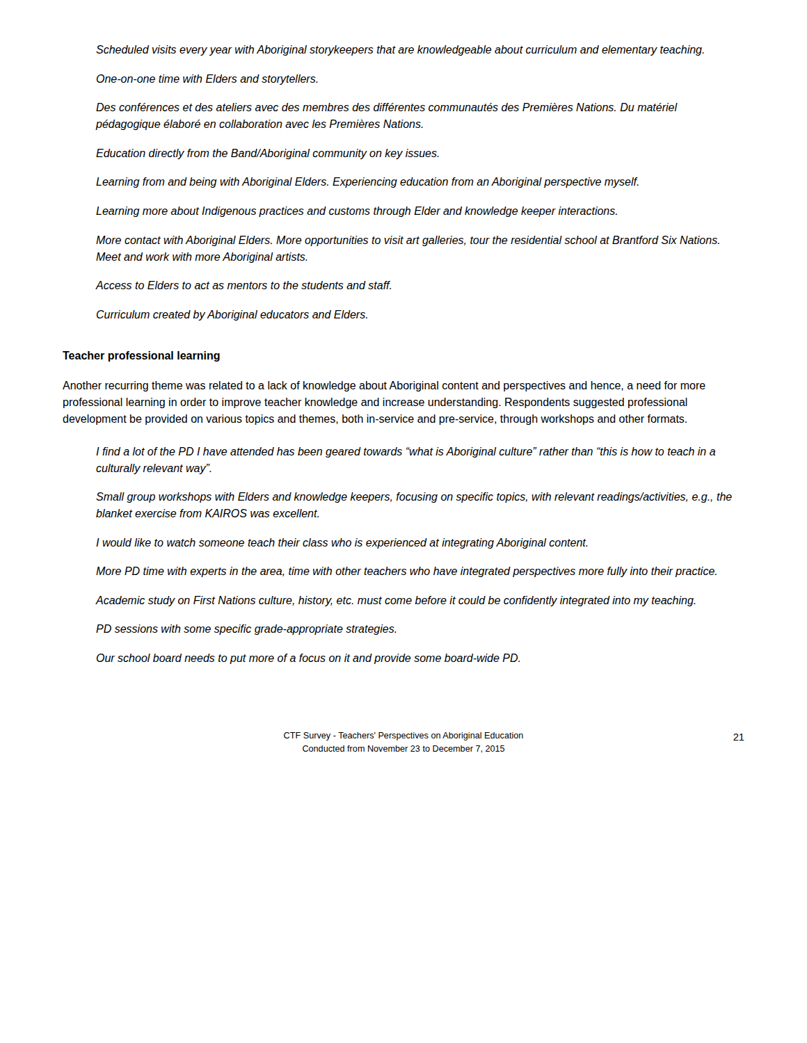Scheduled visits every year with Aboriginal storykeepers that are knowledgeable about curriculum and elementary teaching.
One-on-one time with Elders and storytellers.
Des conférences et des ateliers avec des membres des différentes communautés des Premières Nations. Du matériel pédagogique élaboré en collaboration avec les Premières Nations.
Education directly from the Band/Aboriginal community on key issues.
Learning from and being with Aboriginal Elders. Experiencing education from an Aboriginal perspective myself.
Learning more about Indigenous practices and customs through Elder and knowledge keeper interactions.
More contact with Aboriginal Elders. More opportunities to visit art galleries, tour the residential school at Brantford Six Nations. Meet and work with more Aboriginal artists.
Access to Elders to act as mentors to the students and staff.
Curriculum created by Aboriginal educators and Elders.
Teacher professional learning
Another recurring theme was related to a lack of knowledge about Aboriginal content and perspectives and hence, a need for more professional learning in order to improve teacher knowledge and increase understanding. Respondents suggested professional development be provided on various topics and themes, both in-service and pre-service, through workshops and other formats.
I find a lot of the PD I have attended has been geared towards “what is Aboriginal culture” rather than “this is how to teach in a culturally relevant way”.
Small group workshops with Elders and knowledge keepers, focusing on specific topics, with relevant readings/activities, e.g., the blanket exercise from KAIROS was excellent.
I would like to watch someone teach their class who is experienced at integrating Aboriginal content.
More PD time with experts in the area, time with other teachers who have integrated perspectives more fully into their practice.
Academic study on First Nations culture, history, etc. must come before it could be confidently integrated into my teaching.
PD sessions with some specific grade-appropriate strategies.
Our school board needs to put more of a focus on it and provide some board-wide PD.
CTF Survey - Teachers' Perspectives on Aboriginal Education Conducted from November 23 to December 7, 2015 21